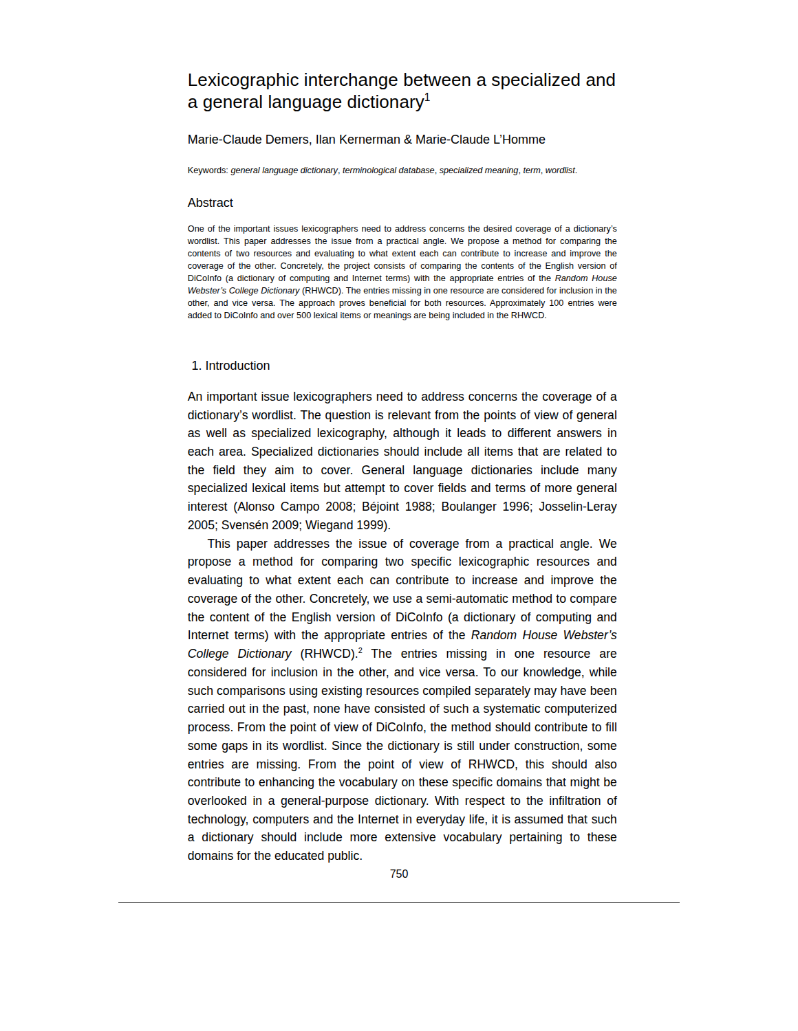Lexicographic interchange between a specialized and a general language dictionary1
Marie-Claude Demers, Ilan Kernerman & Marie-Claude L’Homme
Keywords: general language dictionary, terminological database, specialized meaning, term, wordlist.
Abstract
One of the important issues lexicographers need to address concerns the desired coverage of a dictionary’s wordlist. This paper addresses the issue from a practical angle. We propose a method for comparing the contents of two resources and evaluating to what extent each can contribute to increase and improve the coverage of the other. Concretely, the project consists of comparing the contents of the English version of DiCoInfo (a dictionary of computing and Internet terms) with the appropriate entries of the Random House Webster’s College Dictionary (RHWCD). The entries missing in one resource are considered for inclusion in the other, and vice versa. The approach proves beneficial for both resources. Approximately 100 entries were added to DiCoInfo and over 500 lexical items or meanings are being included in the RHWCD.
1. Introduction
An important issue lexicographers need to address concerns the coverage of a dictionary’s wordlist. The question is relevant from the points of view of general as well as specialized lexicography, although it leads to different answers in each area. Specialized dictionaries should include all items that are related to the field they aim to cover. General language dictionaries include many specialized lexical items but attempt to cover fields and terms of more general interest (Alonso Campo 2008; Béjoint 1988; Boulanger 1996; Josselin-Leray 2005; Svensén 2009; Wiegand 1999).
This paper addresses the issue of coverage from a practical angle. We propose a method for comparing two specific lexicographic resources and evaluating to what extent each can contribute to increase and improve the coverage of the other. Concretely, we use a semi-automatic method to compare the content of the English version of DiCoInfo (a dictionary of computing and Internet terms) with the appropriate entries of the Random House Webster’s College Dictionary (RHWCD).2 The entries missing in one resource are considered for inclusion in the other, and vice versa. To our knowledge, while such comparisons using existing resources compiled separately may have been carried out in the past, none have consisted of such a systematic computerized process. From the point of view of DiCoInfo, the method should contribute to fill some gaps in its wordlist. Since the dictionary is still under construction, some entries are missing. From the point of view of RHWCD, this should also contribute to enhancing the vocabulary on these specific domains that might be overlooked in a general-purpose dictionary. With respect to the infiltration of technology, computers and the Internet in everyday life, it is assumed that such a dictionary should include more extensive vocabulary pertaining to these domains for the educated public.
750